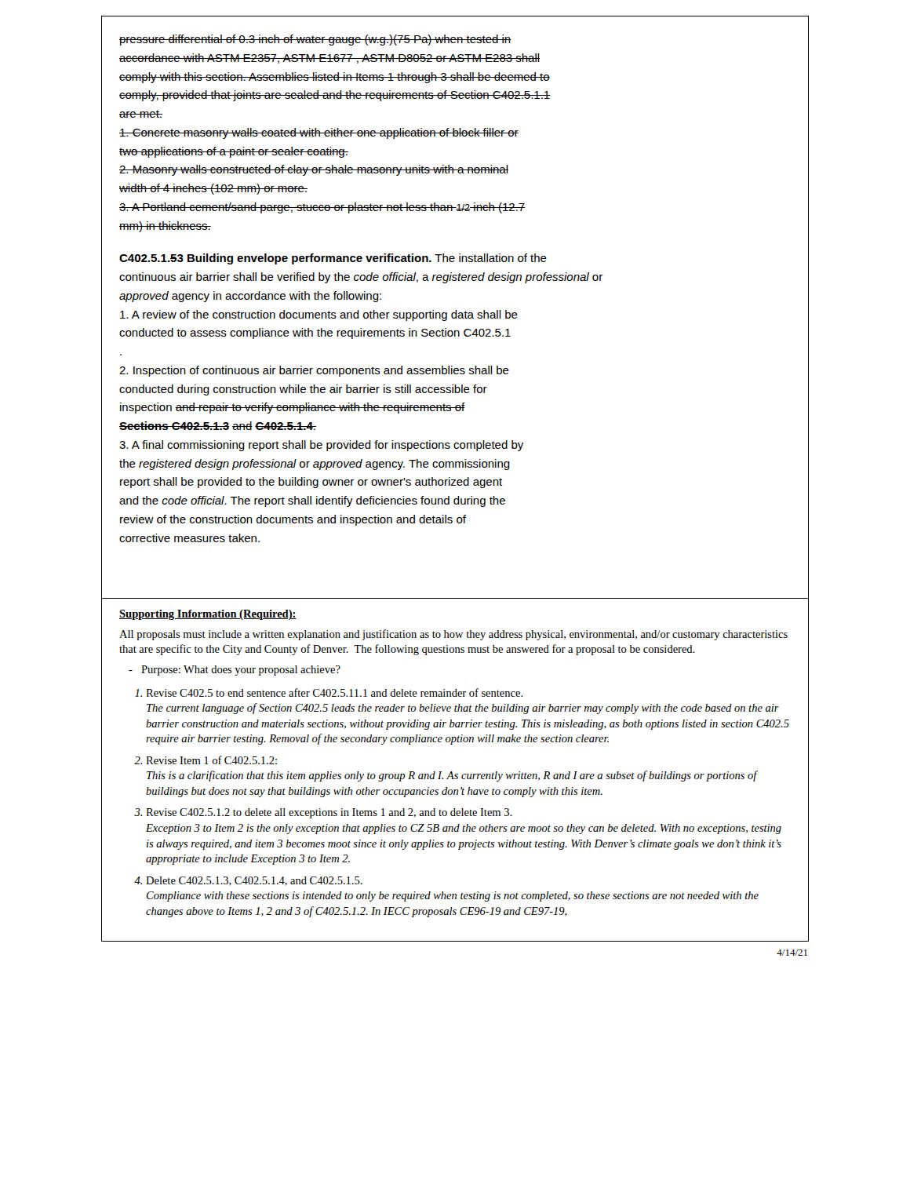pressure differential of 0.3 inch of water gauge (w.g.)(75 Pa) when tested in
accordance with ASTM E2357, ASTM E1677 , ASTM D8052 or ASTM E283 shall
comply with this section. Assemblies listed in Items 1 through 3 shall be deemed to
comply, provided that joints are sealed and the requirements of Section C402.5.1.1
are met.
1. Concrete masonry walls coated with either one application of block filler or
two applications of a paint or sealer coating.
2. Masonry walls constructed of clay or shale masonry units with a nominal
width of 4 inches (102 mm) or more.
3. A Portland cement/sand parge, stucco or plaster not less than 1/2 inch (12.7
mm) in thickness.
C402.5.1.53 Building envelope performance verification. The installation of the
continuous air barrier shall be verified by the code official, a registered design professional or
approved agency in accordance with the following:
1. A review of the construction documents and other supporting data shall be
conducted to assess compliance with the requirements in Section C402.5.1
.
2. Inspection of continuous air barrier components and assemblies shall be
conducted during construction while the air barrier is still accessible for
inspection and repair to verify compliance with the requirements of
Sections C402.5.1.3 and C402.5.1.4.
3. A final commissioning report shall be provided for inspections completed by
the registered design professional or approved agency. The commissioning
report shall be provided to the building owner or owner's authorized agent
and the code official. The report shall identify deficiencies found during the
review of the construction documents and inspection and details of
corrective measures taken.
Supporting Information (Required):
All proposals must include a written explanation and justification as to how they address physical, environmental, and/or customary characteristics that are specific to the City and County of Denver. The following questions must be answered for a proposal to be considered.
Purpose: What does your proposal achieve?
Revise C402.5 to end sentence after C402.5.11.1 and delete remainder of sentence.
The current language of Section C402.5 leads the reader to believe that the building air barrier may comply with the code based on the air barrier construction and materials sections, without providing air barrier testing. This is misleading, as both options listed in section C402.5 require air barrier testing. Removal of the secondary compliance option will make the section clearer.
Revise Item 1 of C402.5.1.2:
This is a clarification that this item applies only to group R and I. As currently written, R and I are a subset of buildings or portions of buildings but does not say that buildings with other occupancies don’t have to comply with this item.
Revise C402.5.1.2 to delete all exceptions in Items 1 and 2, and to delete Item 3.
Exception 3 to Item 2 is the only exception that applies to CZ 5B and the others are moot so they can be deleted. With no exceptions, testing is always required, and item 3 becomes moot since it only applies to projects without testing. With Denver’s climate goals we don’t think it’s appropriate to include Exception 3 to Item 2.
Delete C402.5.1.3, C402.5.1.4, and C402.5.1.5.
Compliance with these sections is intended to only be required when testing is not completed, so these sections are not needed with the changes above to Items 1, 2 and 3 of C402.5.1.2. In IECC proposals CE96-19 and CE97-19,
4/14/21